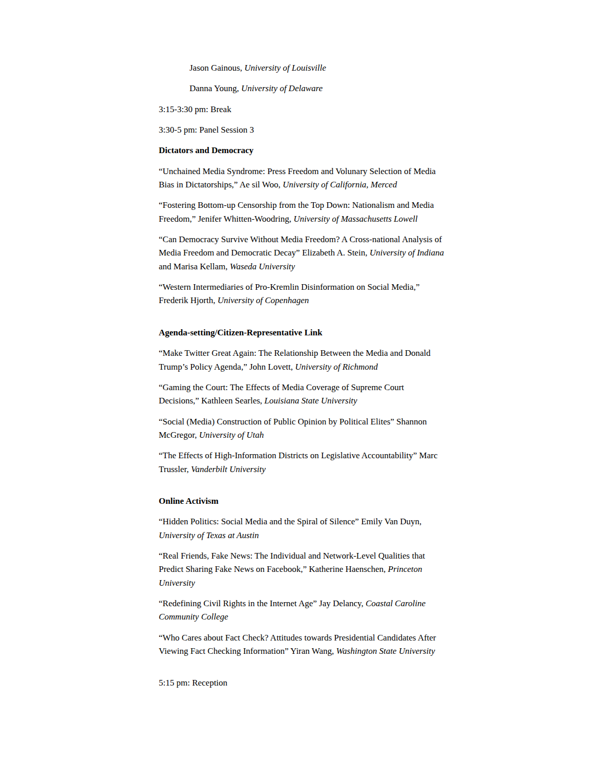Jason Gainous, University of Louisville
Danna Young, University of Delaware
3:15-3:30 pm: Break
3:30-5 pm: Panel Session 3
Dictators and Democracy
“Unchained Media Syndrome: Press Freedom and Volunary Selection of Media Bias in Dictatorships,” Ae sil Woo, University of California, Merced
“Fostering Bottom-up Censorship from the Top Down: Nationalism and Media Freedom,” Jenifer Whitten-Woodring, University of Massachusetts Lowell
“Can Democracy Survive Without Media Freedom? A Cross-national Analysis of Media Freedom and Democratic Decay” Elizabeth A. Stein, University of Indiana and Marisa Kellam, Waseda University
“Western Intermediaries of Pro-Kremlin Disinformation on Social Media,” Frederik Hjorth, University of Copenhagen
Agenda-setting/Citizen-Representative Link
“Make Twitter Great Again: The Relationship Between the Media and Donald Trump’s Policy Agenda,” John Lovett, University of Richmond
“Gaming the Court: The Effects of Media Coverage of Supreme Court Decisions,” Kathleen Searles, Louisiana State University
“Social (Media) Construction of Public Opinion by Political Elites” Shannon McGregor, University of Utah
“The Effects of High-Information Districts on Legislative Accountability” Marc Trussler, Vanderbilt University
Online Activism
“Hidden Politics: Social Media and the Spiral of Silence” Emily Van Duyn, University of Texas at Austin
“Real Friends, Fake News: The Individual and Network-Level Qualities that Predict Sharing Fake News on Facebook,” Katherine Haenschen, Princeton University
“Redefining Civil Rights in the Internet Age” Jay Delancy, Coastal Caroline Community College
“Who Cares about Fact Check? Attitudes towards Presidential Candidates After Viewing Fact Checking Information” Yiran Wang, Washington State University
5:15 pm: Reception